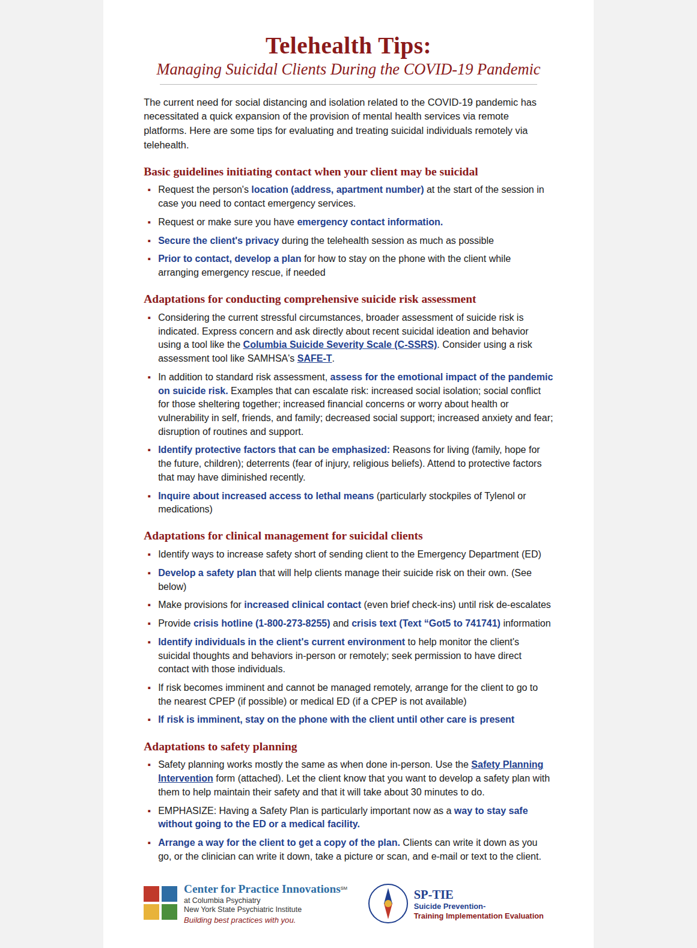Telehealth Tips:
Managing Suicidal Clients During the COVID-19 Pandemic
The current need for social distancing and isolation related to the COVID-19 pandemic has necessitated a quick expansion of the provision of mental health services via remote platforms. Here are some tips for evaluating and treating suicidal individuals remotely via telehealth.
Basic guidelines initiating contact when your client may be suicidal
Request the person's location (address, apartment number) at the start of the session in case you need to contact emergency services.
Request or make sure you have emergency contact information.
Secure the client's privacy during the telehealth session as much as possible
Prior to contact, develop a plan for how to stay on the phone with the client while arranging emergency rescue, if needed
Adaptations for conducting comprehensive suicide risk assessment
Considering the current stressful circumstances, broader assessment of suicide risk is indicated. Express concern and ask directly about recent suicidal ideation and behavior using a tool like the Columbia Suicide Severity Scale (C-SSRS). Consider using a risk assessment tool like SAMHSA's SAFE-T.
In addition to standard risk assessment, assess for the emotional impact of the pandemic on suicide risk. Examples that can escalate risk: increased social isolation; social conflict for those sheltering together; increased financial concerns or worry about health or vulnerability in self, friends, and family; decreased social support; increased anxiety and fear; disruption of routines and support.
Identify protective factors that can be emphasized: Reasons for living (family, hope for the future, children); deterrents (fear of injury, religious beliefs). Attend to protective factors that may have diminished recently.
Inquire about increased access to lethal means (particularly stockpiles of Tylenol or medications)
Adaptations for clinical management for suicidal clients
Identify ways to increase safety short of sending client to the Emergency Department (ED)
Develop a safety plan that will help clients manage their suicide risk on their own. (See below)
Make provisions for increased clinical contact (even brief check-ins) until risk de-escalates
Provide crisis hotline (1-800-273-8255) and crisis text (Text “Got5 to 741741) information
Identify individuals in the client's current environment to help monitor the client's suicidal thoughts and behaviors in-person or remotely; seek permission to have direct contact with those individuals.
If risk becomes imminent and cannot be managed remotely, arrange for the client to go to the nearest CPEP (if possible) or medical ED (if a CPEP is not available)
If risk is imminent, stay on the phone with the client until other care is present
Adaptations to safety planning
Safety planning works mostly the same as when done in-person. Use the Safety Planning Intervention form (attached). Let the client know that you want to develop a safety plan with them to help maintain their safety and that it will take about 30 minutes to do.
EMPHASIZE: Having a Safety Plan is particularly important now as a way to stay safe without going to the ED or a medical facility.
Arrange a way for the client to get a copy of the plan. Clients can write it down as you go, or the clinician can write it down, take a picture or scan, and e-mail or text to the client.
Center for Practice Innovations SM
at Columbia Psychiatry
New York State Psychiatric Institute
Building best practices with you.
SP-TIE
Suicide Prevention-
Training Implementation Evaluation